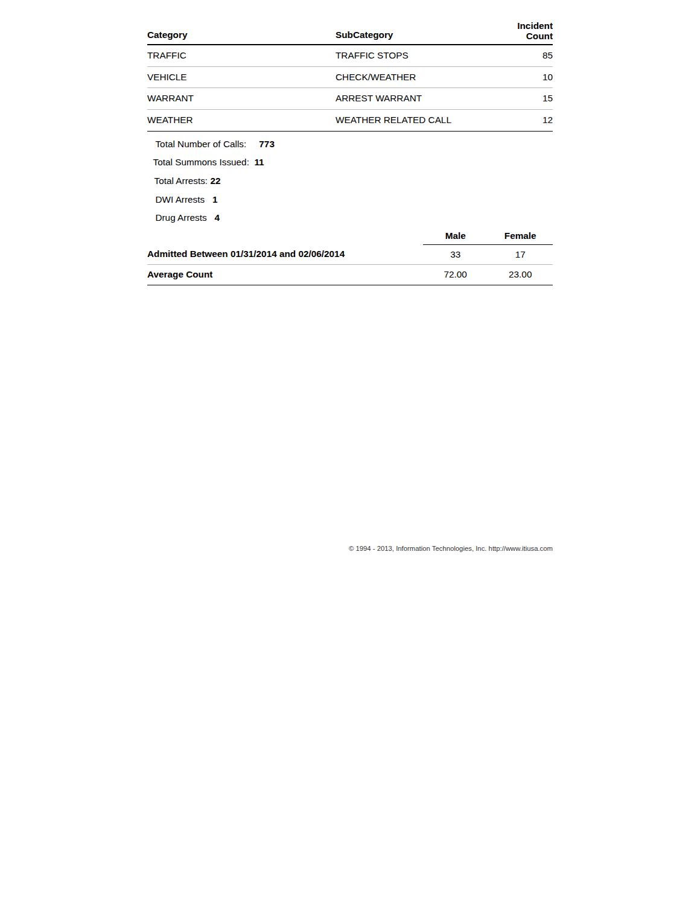| Category | SubCategory | Incident Count |
| --- | --- | --- |
| TRAFFIC | TRAFFIC STOPS | 85 |
| VEHICLE | CHECK/WEATHER | 10 |
| WARRANT | ARREST WARRANT | 15 |
| WEATHER | WEATHER RELATED CALL | 12 |
Total Number of Calls: 773
Total Summons Issued: 11
Total Arrests: 22
DWI Arrests 1
Drug Arrests 4
| | Male | Female |
| --- | --- | --- |
| Admitted Between 01/31/2014 and 02/06/2014 | 33 | 17 |
| Average Count | 72.00 | 23.00 |
© 1994 - 2013, Information Technologies, Inc. http://www.itiusa.com